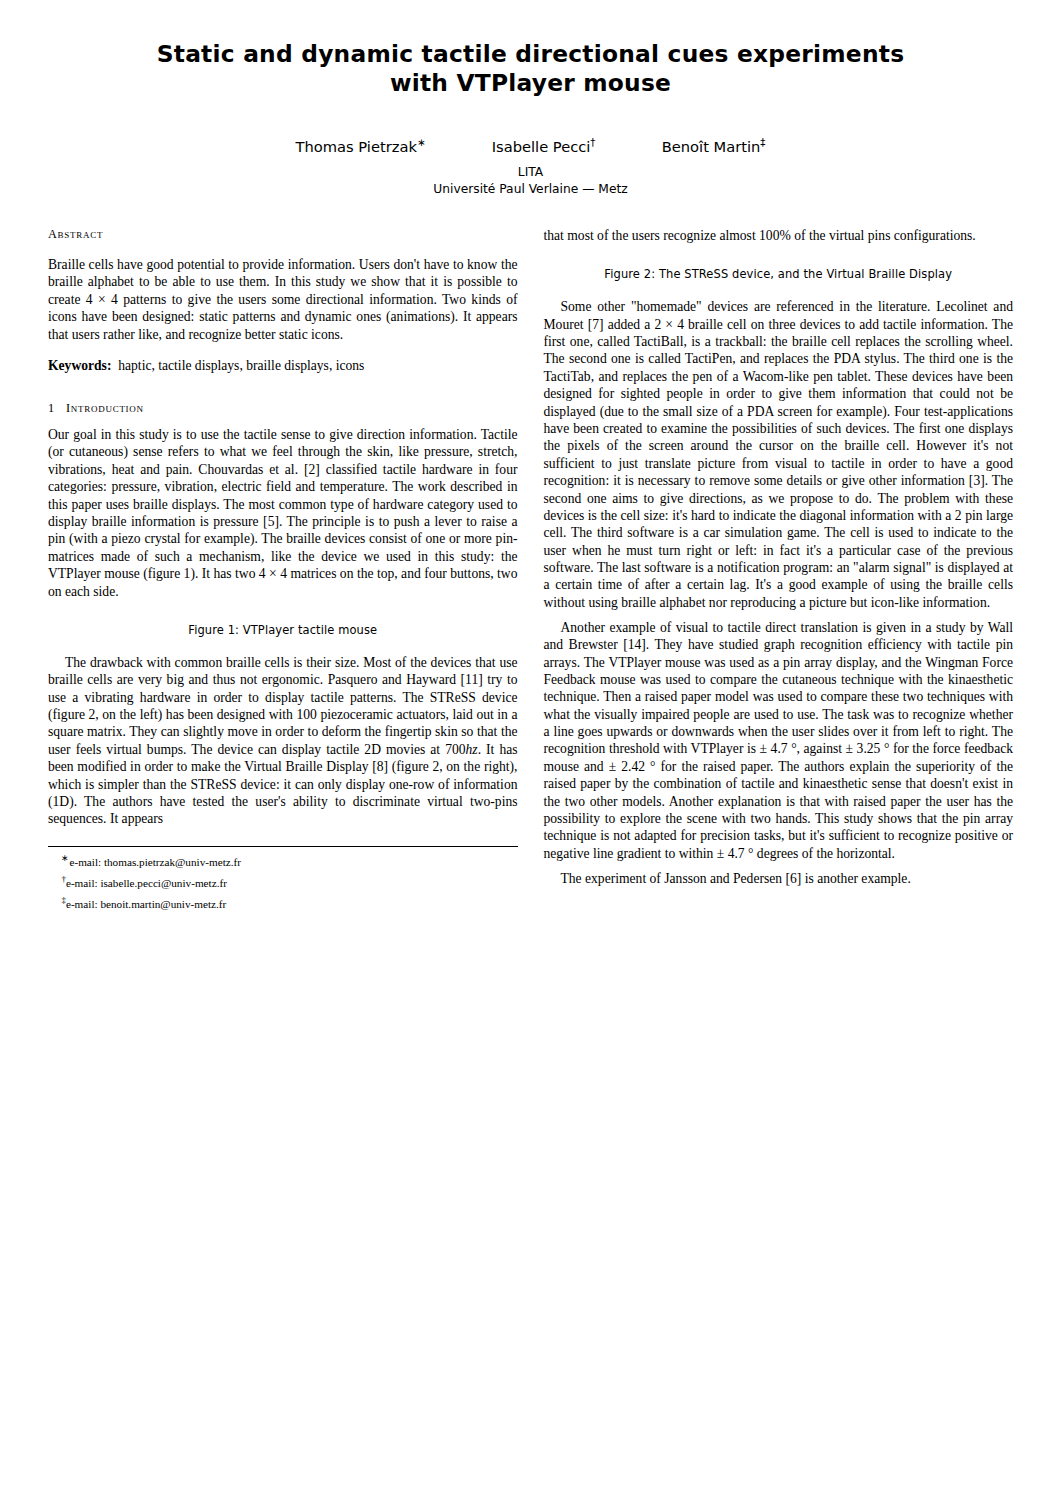Static and dynamic tactile directional cues experiments
with VTPlayer mouse
Thomas Pietrzak∗ Isabelle Pecci† Benoît Martin‡
LITA
Université Paul Verlaine — Metz
Abstract
Braille cells have good potential to provide information. Users don't have to know the braille alphabet to be able to use them. In this study we show that it is possible to create 4 × 4 patterns to give the users some directional information. Two kinds of icons have been designed: static patterns and dynamic ones (animations). It appears that users rather like, and recognize better static icons.
Keywords: haptic, tactile displays, braille displays, icons
1 Introduction
Our goal in this study is to use the tactile sense to give direction information. Tactile (or cutaneous) sense refers to what we feel through the skin, like pressure, stretch, vibrations, heat and pain. Chouvardas et al. [2] classified tactile hardware in four categories: pressure, vibration, electric field and temperature. The work described in this paper uses braille displays. The most common type of hardware category used to display braille information is pressure [5]. The principle is to push a lever to raise a pin (with a piezo crystal for example). The braille devices consist of one or more pin-matrices made of such a mechanism, like the device we used in this study: the VTPlayer mouse (figure 1). It has two 4 × 4 matrices on the top, and four buttons, two on each side.
Figure 1: VTPlayer tactile mouse
The drawback with common braille cells is their size. Most of the devices that use braille cells are very big and thus not ergonomic. Pasquero and Hayward [11] try to use a vibrating hardware in order to display tactile patterns. The STReSS device (figure 2, on the left) has been designed with 100 piezoceramic actuators, laid out in a square matrix. They can slightly move in order to deform the fingertip skin so that the user feels virtual bumps. The device can display tactile 2D movies at 700hz. It has been modified in order to make the Virtual Braille Display [8] (figure 2, on the right), which is simpler than the STReSS device: it can only display one-row of information (1D). The authors have tested the user's ability to discriminate virtual two-pins sequences. It appears
∗e-mail: thomas.pietrzak@univ-metz.fr
†e-mail: isabelle.pecci@univ-metz.fr
‡e-mail: benoit.martin@univ-metz.fr
that most of the users recognize almost 100% of the virtual pins configurations.
Figure 2: The STReSS device, and the Virtual Braille Display
Some other "homemade" devices are referenced in the literature. Lecolinet and Mouret [7] added a 2 × 4 braille cell on three devices to add tactile information. The first one, called TactiBall, is a trackball: the braille cell replaces the scrolling wheel. The second one is called TactiPen, and replaces the PDA stylus. The third one is the TactiTab, and replaces the pen of a Wacom-like pen tablet. These devices have been designed for sighted people in order to give them information that could not be displayed (due to the small size of a PDA screen for example). Four test-applications have been created to examine the possibilities of such devices. The first one displays the pixels of the screen around the cursor on the braille cell. However it's not sufficient to just translate picture from visual to tactile in order to have a good recognition: it is necessary to remove some details or give other information [3]. The second one aims to give directions, as we propose to do. The problem with these devices is the cell size: it's hard to indicate the diagonal information with a 2 pin large cell. The third software is a car simulation game. The cell is used to indicate to the user when he must turn right or left: in fact it's a particular case of the previous software. The last software is a notification program: an "alarm signal" is displayed at a certain time of after a certain lag. It's a good example of using the braille cells without using braille alphabet nor reproducing a picture but icon-like information.
Another example of visual to tactile direct translation is given in a study by Wall and Brewster [14]. They have studied graph recognition efficiency with tactile pin arrays. The VTPlayer mouse was used as a pin array display, and the Wingman Force Feedback mouse was used to compare the cutaneous technique with the kinaesthetic technique. Then a raised paper model was used to compare these two techniques with what the visually impaired people are used to use. The task was to recognize whether a line goes upwards or downwards when the user slides over it from left to right. The recognition threshold with VTPlayer is ± 4.7 °, against ± 3.25 ° for the force feedback mouse and ± 2.42 ° for the raised paper. The authors explain the superiority of the raised paper by the combination of tactile and kinaesthetic sense that doesn't exist in the two other models. Another explanation is that with raised paper the user has the possibility to explore the scene with two hands. This study shows that the pin array technique is not adapted for precision tasks, but it's sufficient to recognize positive or negative line gradient to within ± 4.7 ° degrees of the horizontal.
The experiment of Jansson and Pedersen [6] is another example.